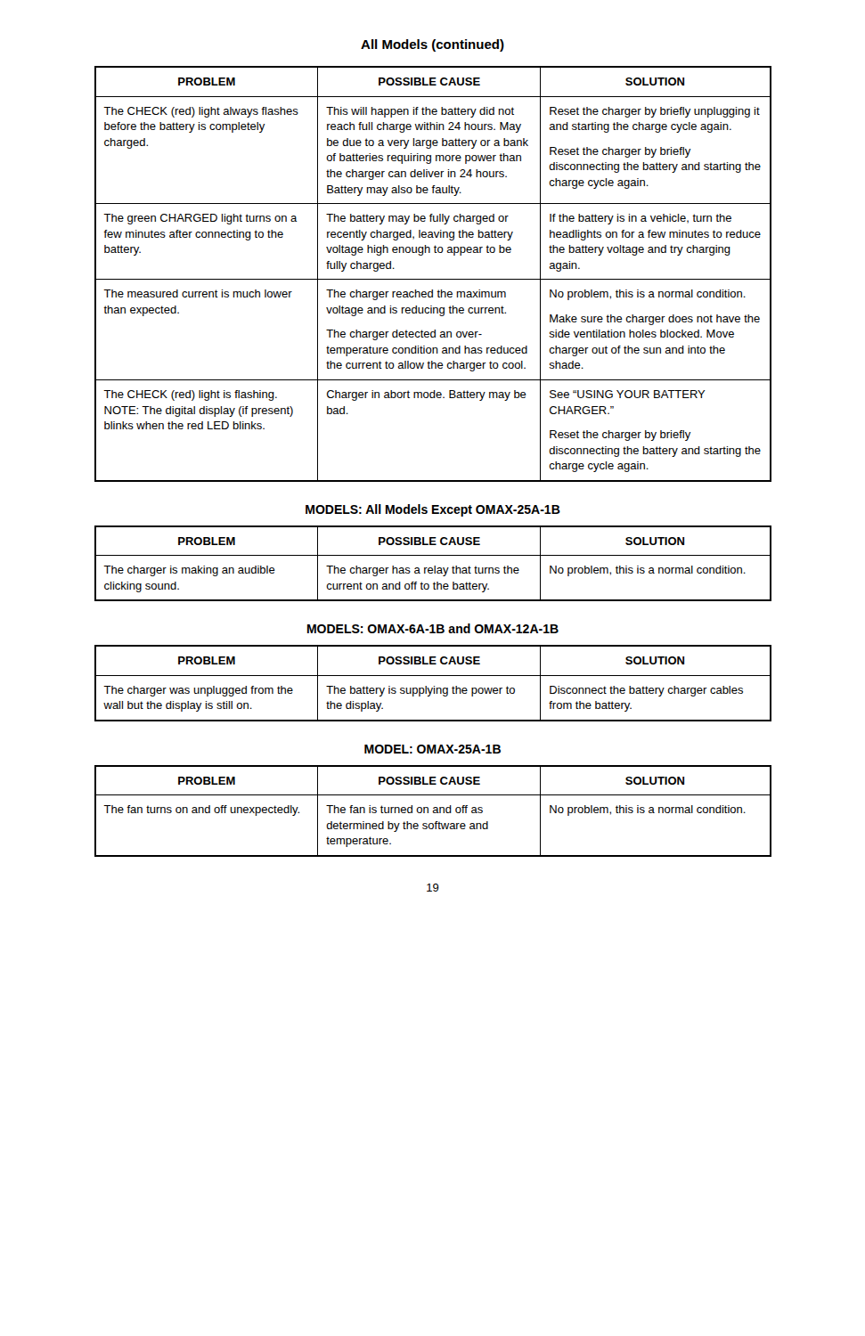All Models (continued)
| PROBLEM | POSSIBLE CAUSE | SOLUTION |
| --- | --- | --- |
| The CHECK (red) light always flashes before the battery is completely charged. | This will happen if the battery did not reach full charge within 24 hours. May be due to a very large battery or a bank of batteries requiring more power than the charger can deliver in 24 hours. Battery may also be faulty. | Reset the charger by briefly unplugging it and starting the charge cycle again. Reset the charger by briefly disconnecting the battery and starting the charge cycle again. |
| The green CHARGED light turns on a few minutes after connecting to the battery. | The battery may be fully charged or recently charged, leaving the battery voltage high enough to appear to be fully charged. | If the battery is in a vehicle, turn the headlights on for a few minutes to reduce the battery voltage and try charging again. |
| The measured current is much lower than expected. | The charger reached the maximum voltage and is reducing the current. The charger detected an over-temperature condition and has reduced the current to allow the charger to cool. | No problem, this is a normal condition. Make sure the charger does not have the side ventilation holes blocked. Move charger out of the sun and into the shade. |
| The CHECK (red) light is flashing. NOTE: The digital display (if present) blinks when the red LED blinks. | Charger in abort mode. Battery may be bad. | See “USING YOUR BATTERY CHARGER.” Reset the charger by briefly disconnecting the battery and starting the charge cycle again. |
MODELS: All Models Except OMAX-25A-1B
| PROBLEM | POSSIBLE CAUSE | SOLUTION |
| --- | --- | --- |
| The charger is making an audible clicking sound. | The charger has a relay that turns the current on and off to the battery. | No problem, this is a normal condition. |
MODELS: OMAX-6A-1B and OMAX-12A-1B
| PROBLEM | POSSIBLE CAUSE | SOLUTION |
| --- | --- | --- |
| The charger was unplugged from the wall but the display is still on. | The battery is supplying the power to the display. | Disconnect the battery charger cables from the battery. |
MODEL: OMAX-25A-1B
| PROBLEM | POSSIBLE CAUSE | SOLUTION |
| --- | --- | --- |
| The fan turns on and off unexpectedly. | The fan is turned on and off as determined by the software and temperature. | No problem, this is a normal condition. |
19